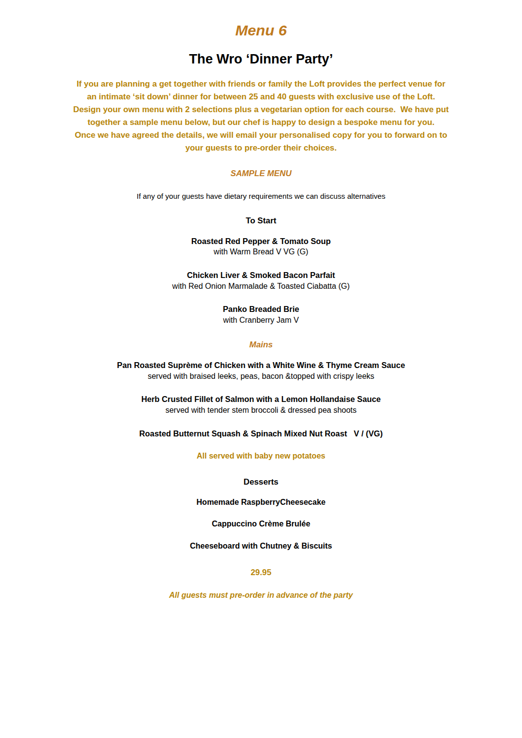Menu 6
The Wro ‘Dinner Party’
If you are planning a get together with friends or family the Loft provides the perfect venue for an intimate ‘sit down’ dinner for between 25 and 40 guests with exclusive use of the Loft. Design your own menu with 2 selections plus a vegetarian option for each course. We have put together a sample menu below, but our chef is happy to design a bespoke menu for you. Once we have agreed the details, we will email your personalised copy for you to forward on to your guests to pre-order their choices.
SAMPLE MENU
If any of your guests have dietary requirements we can discuss alternatives
To Start
Roasted Red Pepper & Tomato Soup with Warm Bread V VG (G)
Chicken Liver & Smoked Bacon Parfait with Red Onion Marmalade & Toasted Ciabatta (G)
Panko Breaded Brie with Cranberry Jam V
Mains
Pan Roasted Suprème of Chicken with a White Wine & Thyme Cream Sauce served with braised leeks, peas, bacon &topped with crispy leeks
Herb Crusted Fillet of Salmon with a Lemon Hollandaise Sauce served with tender stem broccoli & dressed pea shoots
Roasted Butternut Squash & Spinach Mixed Nut Roast V / (VG)
All served with baby new potatoes
Desserts
Homemade RaspberryCheesecake
Cappuccino Crème Brulée
Cheeseboard with Chutney & Biscuits
29.95
All guests must pre-order in advance of the party